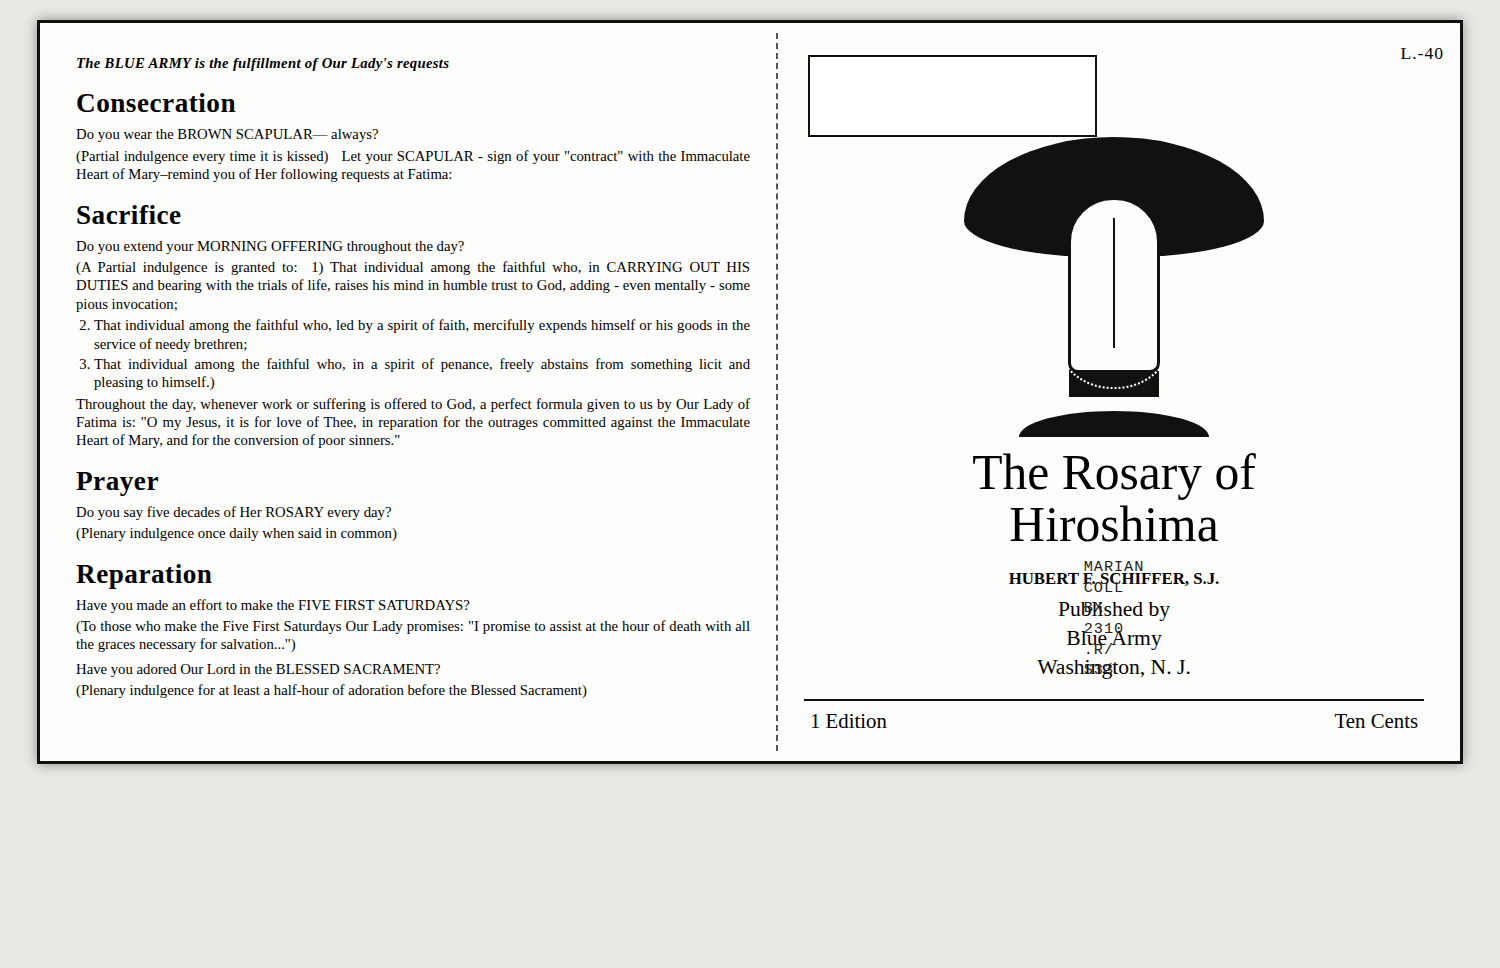The BLUE ARMY is the fulfillment of Our Lady's requests
Consecration
Do you wear the BROWN SCAPULAR— always?
(Partial indulgence every time it is kissed) Let your SCAPULAR - sign of your "contract" with the Immaculate Heart of Mary–remind you of Her following requests at Fatima:
Sacrifice
Do you extend your MORNING OFFERING throughout the day?
(A Partial indulgence is granted to: 1) That individual among the faithful who, in CARRYING OUT HIS DUTIES and bearing with the trials of life, raises his mind in humble trust to God, adding - even mentally - some pious invocation;
That individual among the faithful who, led by a spirit of faith, mercifully expends himself or his goods in the service of needy brethren;
That individual among the faithful who, in a spirit of penance, freely abstains from something licit and pleasing to himself.)
Throughout the day, whenever work or suffering is offered to God, a perfect formula given to us by Our Lady of Fatima is: "O my Jesus, it is for love of Thee, in reparation for the outrages committed against the Immaculate Heart of Mary, and for the conversion of poor sinners."
Prayer
Do you say five decades of Her ROSARY every day?
(Plenary indulgence once daily when said in common)
Reparation
Have you made an effort to make the FIVE FIRST SATURDAYS?
(To those who make the Five First Saturdays Our Lady promises: "I promise to assist at the hour of death with all the graces necessary for salvation...")
Have you adored Our Lord in the BLESSED SACRAMENT?
(Plenary indulgence for at least a half-hour of adoration before the Blessed Sacrament)
L.-40
The Rosary of
Hiroshima
HUBERT F. SCHIFFER, S.J.
Published by
Blue Army
Washington, N. J.
​1 Edition Ten Cents
MARIAN
COLL
BX
2310
.R/
S33